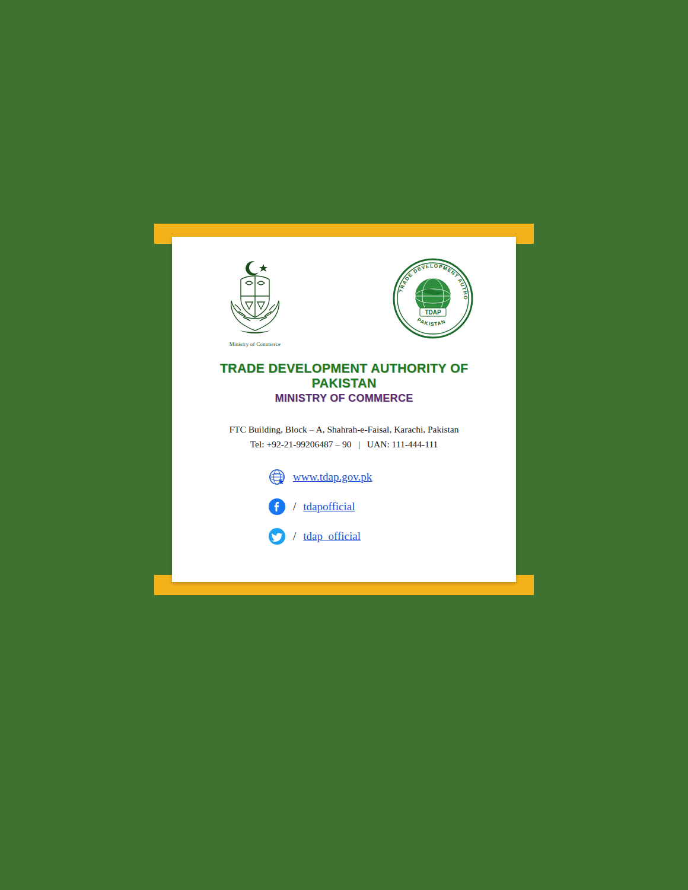Ministry of Commerce
TRADE DEVELOPMENT AUTHORITY OF PAKISTAN TDAP
TRADE DEVELOPMENT AUTHORITY OF PAKISTAN
MINISTRY OF COMMERCE
FTC Building, Block – A, Shahrah-e-Faisal, Karachi, Pakistan
Tel: +92-21-99206487 – 90 | UAN: 111-444-111
www www.tdap.gov.pk
/tdapofficial
/tdap_official